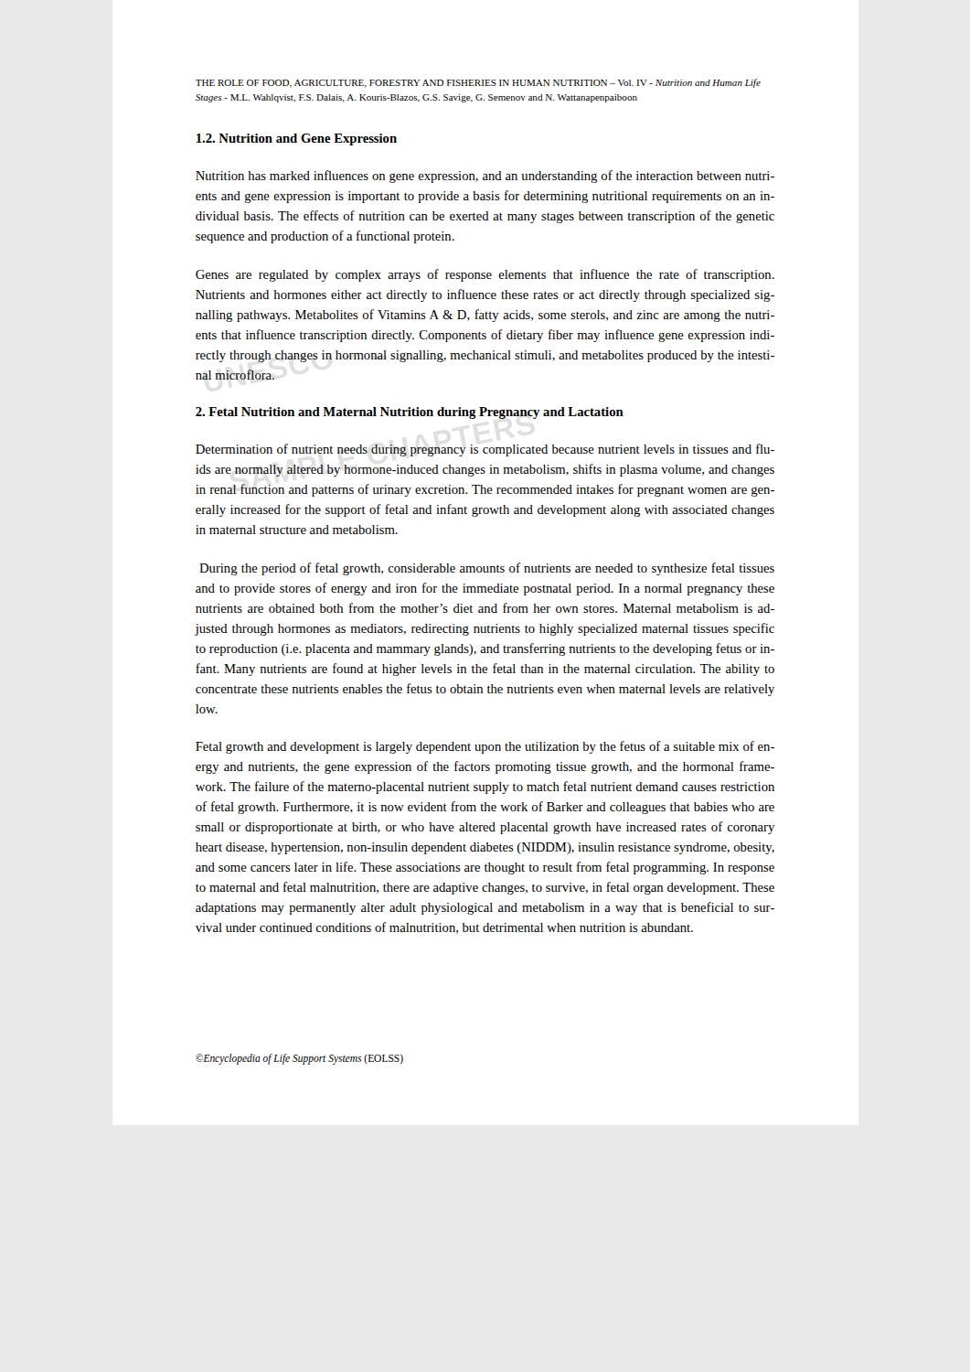THE ROLE OF FOOD, AGRICULTURE, FORESTRY AND FISHERIES IN HUMAN NUTRITION – Vol. IV - Nutrition and Human Life Stages - M.L. Wahlqvist, F.S. Dalais, A. Kouris-Blazos, G.S. Savige, G. Semenov and N. Wattanapenpaiboon
UNESCO – EOLSS SAMPLE CHAPTERS
1.2. Nutrition and Gene Expression
Nutrition has marked influences on gene expression, and an understanding of the interaction between nutrients and gene expression is important to provide a basis for determining nutritional requirements on an individual basis. The effects of nutrition can be exerted at many stages between transcription of the genetic sequence and production of a functional protein.
Genes are regulated by complex arrays of response elements that influence the rate of transcription. Nutrients and hormones either act directly to influence these rates or act directly through specialized signalling pathways. Metabolites of Vitamins A & D, fatty acids, some sterols, and zinc are among the nutrients that influence transcription directly. Components of dietary fiber may influence gene expression indirectly through changes in hormonal signalling, mechanical stimuli, and metabolites produced by the intestinal microflora.
2. Fetal Nutrition and Maternal Nutrition during Pregnancy and Lactation
Determination of nutrient needs during pregnancy is complicated because nutrient levels in tissues and fluids are normally altered by hormone-induced changes in metabolism, shifts in plasma volume, and changes in renal function and patterns of urinary excretion. The recommended intakes for pregnant women are generally increased for the support of fetal and infant growth and development along with associated changes in maternal structure and metabolism.
During the period of fetal growth, considerable amounts of nutrients are needed to synthesize fetal tissues and to provide stores of energy and iron for the immediate postnatal period. In a normal pregnancy these nutrients are obtained both from the mother’s diet and from her own stores. Maternal metabolism is adjusted through hormones as mediators, redirecting nutrients to highly specialized maternal tissues specific to reproduction (i.e. placenta and mammary glands), and transferring nutrients to the developing fetus or infant. Many nutrients are found at higher levels in the fetal than in the maternal circulation. The ability to concentrate these nutrients enables the fetus to obtain the nutrients even when maternal levels are relatively low.
Fetal growth and development is largely dependent upon the utilization by the fetus of a suitable mix of energy and nutrients, the gene expression of the factors promoting tissue growth, and the hormonal framework. The failure of the materno-placental nutrient supply to match fetal nutrient demand causes restriction of fetal growth. Furthermore, it is now evident from the work of Barker and colleagues that babies who are small or disproportionate at birth, or who have altered placental growth have increased rates of coronary heart disease, hypertension, non-insulin dependent diabetes (NIDDM), insulin resistance syndrome, obesity, and some cancers later in life. These associations are thought to result from fetal programming. In response to maternal and fetal malnutrition, there are adaptive changes, to survive, in fetal organ development. These adaptations may permanently alter adult physiological and metabolism in a way that is beneficial to survival under continued conditions of malnutrition, but detrimental when nutrition is abundant.
©Encyclopedia of Life Support Systems (EOLSS)